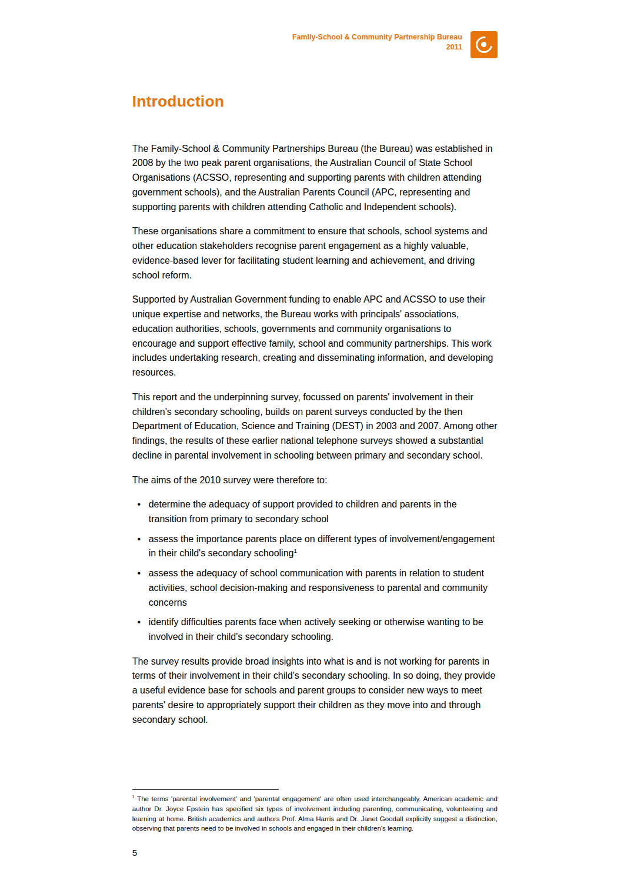Family-School & Community Partnership Bureau
2011
Introduction
The Family-School & Community Partnerships Bureau (the Bureau) was established in 2008 by the two peak parent organisations, the Australian Council of State School Organisations (ACSSO, representing and supporting parents with children attending government schools), and the Australian Parents Council (APC, representing and supporting parents with children attending Catholic and Independent schools).
These organisations share a commitment to ensure that schools, school systems and other education stakeholders recognise parent engagement as a highly valuable, evidence-based lever for facilitating student learning and achievement, and driving school reform.
Supported by Australian Government funding to enable APC and ACSSO to use their unique expertise and networks, the Bureau works with principals' associations, education authorities, schools, governments and community organisations to encourage and support effective family, school and community partnerships. This work includes undertaking research, creating and disseminating information, and developing resources.
This report and the underpinning survey, focussed on parents' involvement in their children's secondary schooling, builds on parent surveys conducted by the then Department of Education, Science and Training (DEST) in 2003 and 2007. Among other findings, the results of these earlier national telephone surveys showed a substantial decline in parental involvement in schooling between primary and secondary school.
The aims of the 2010 survey were therefore to:
determine the adequacy of support provided to children and parents in the transition from primary to secondary school
assess the importance parents place on different types of involvement/engagement in their child's secondary schooling1
assess the adequacy of school communication with parents in relation to student activities, school decision-making and responsiveness to parental and community concerns
identify difficulties parents face when actively seeking or otherwise wanting to be involved in their child's secondary schooling.
The survey results provide broad insights into what is and is not working for parents in terms of their involvement in their child's secondary schooling. In so doing, they provide a useful evidence base for schools and parent groups to consider new ways to meet parents' desire to appropriately support their children as they move into and through secondary school.
1 The terms 'parental involvement' and 'parental engagement' are often used interchangeably. American academic and author Dr. Joyce Epstein has specified six types of involvement including parenting, communicating, volunteering and learning at home. British academics and authors Prof. Alma Harris and Dr. Janet Goodall explicitly suggest a distinction, observing that parents need to be involved in schools and engaged in their children's learning.
5